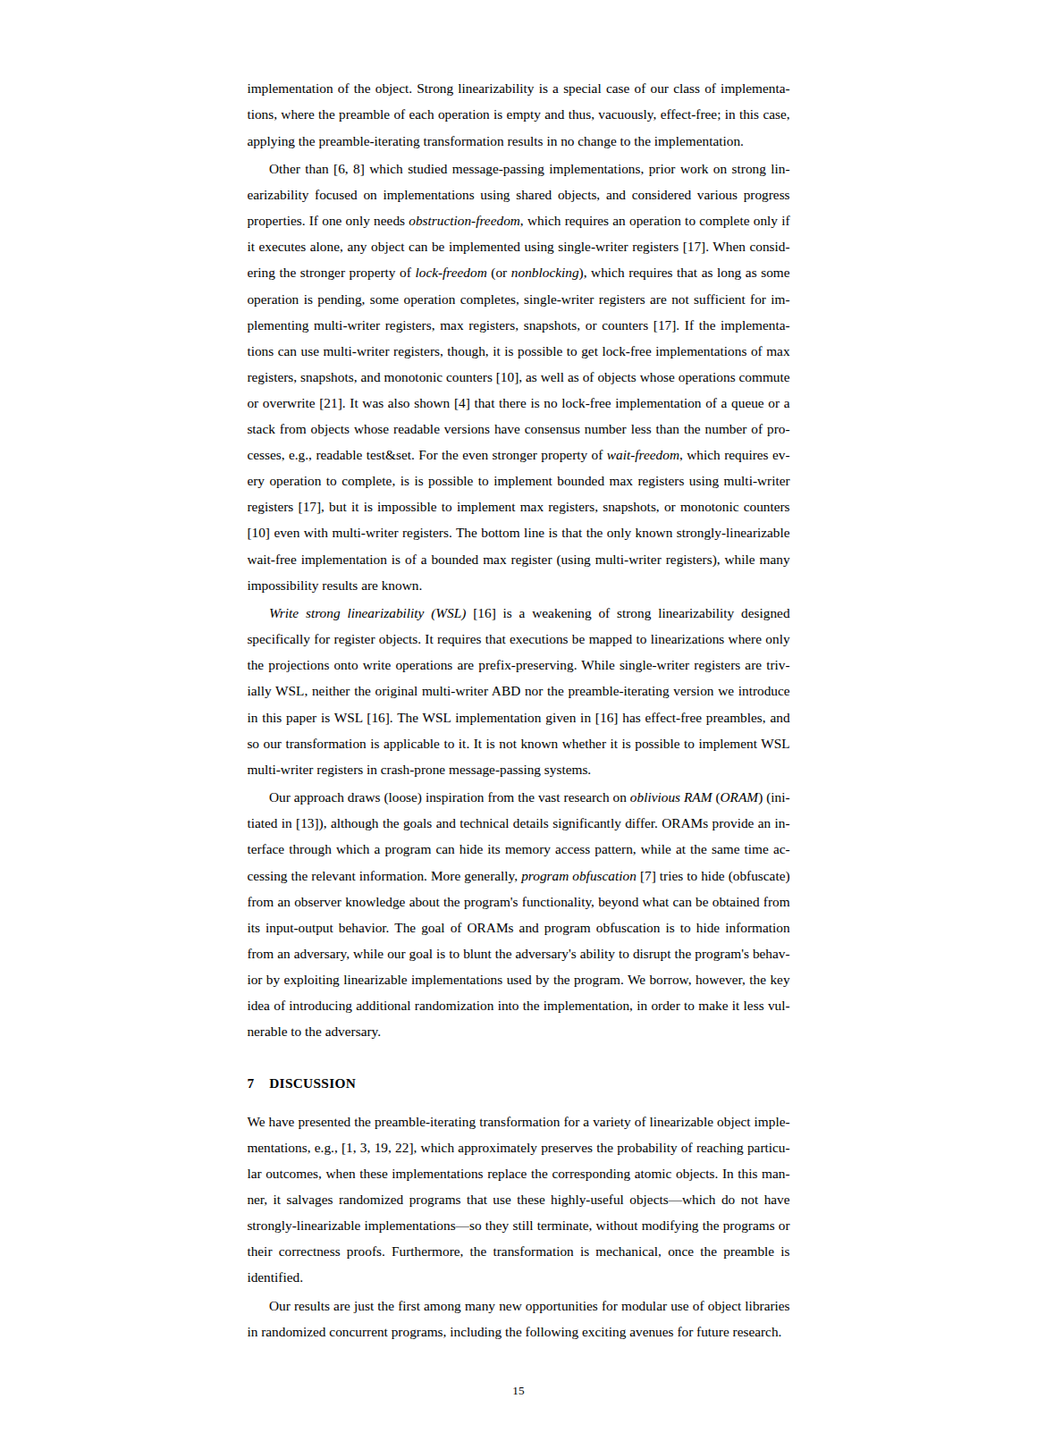implementation of the object. Strong linearizability is a special case of our class of implementations, where the preamble of each operation is empty and thus, vacuously, effect-free; in this case, applying the preamble-iterating transformation results in no change to the implementation.
Other than [6, 8] which studied message-passing implementations, prior work on strong linearizability focused on implementations using shared objects, and considered various progress properties. If one only needs obstruction-freedom, which requires an operation to complete only if it executes alone, any object can be implemented using single-writer registers [17]. When considering the stronger property of lock-freedom (or nonblocking), which requires that as long as some operation is pending, some operation completes, single-writer registers are not sufficient for implementing multi-writer registers, max registers, snapshots, or counters [17]. If the implementations can use multi-writer registers, though, it is possible to get lock-free implementations of max registers, snapshots, and monotonic counters [10], as well as of objects whose operations commute or overwrite [21]. It was also shown [4] that there is no lock-free implementation of a queue or a stack from objects whose readable versions have consensus number less than the number of processes, e.g., readable test&set. For the even stronger property of wait-freedom, which requires every operation to complete, is is possible to implement bounded max registers using multi-writer registers [17], but it is impossible to implement max registers, snapshots, or monotonic counters [10] even with multi-writer registers. The bottom line is that the only known strongly-linearizable wait-free implementation is of a bounded max register (using multi-writer registers), while many impossibility results are known.
Write strong linearizability (WSL) [16] is a weakening of strong linearizability designed specifically for register objects. It requires that executions be mapped to linearizations where only the projections onto write operations are prefix-preserving. While single-writer registers are trivially WSL, neither the original multi-writer ABD nor the preamble-iterating version we introduce in this paper is WSL [16]. The WSL implementation given in [16] has effect-free preambles, and so our transformation is applicable to it. It is not known whether it is possible to implement WSL multi-writer registers in crash-prone message-passing systems.
Our approach draws (loose) inspiration from the vast research on oblivious RAM (ORAM) (initiated in [13]), although the goals and technical details significantly differ. ORAMs provide an interface through which a program can hide its memory access pattern, while at the same time accessing the relevant information. More generally, program obfuscation [7] tries to hide (obfuscate) from an observer knowledge about the program's functionality, beyond what can be obtained from its input-output behavior. The goal of ORAMs and program obfuscation is to hide information from an adversary, while our goal is to blunt the adversary's ability to disrupt the program's behavior by exploiting linearizable implementations used by the program. We borrow, however, the key idea of introducing additional randomization into the implementation, in order to make it less vulnerable to the adversary.
7 DISCUSSION
We have presented the preamble-iterating transformation for a variety of linearizable object implementations, e.g., [1, 3, 19, 22], which approximately preserves the probability of reaching particular outcomes, when these implementations replace the corresponding atomic objects. In this manner, it salvages randomized programs that use these highly-useful objects—which do not have strongly-linearizable implementations—so they still terminate, without modifying the programs or their correctness proofs. Furthermore, the transformation is mechanical, once the preamble is identified.
Our results are just the first among many new opportunities for modular use of object libraries in randomized concurrent programs, including the following exciting avenues for future research.
15